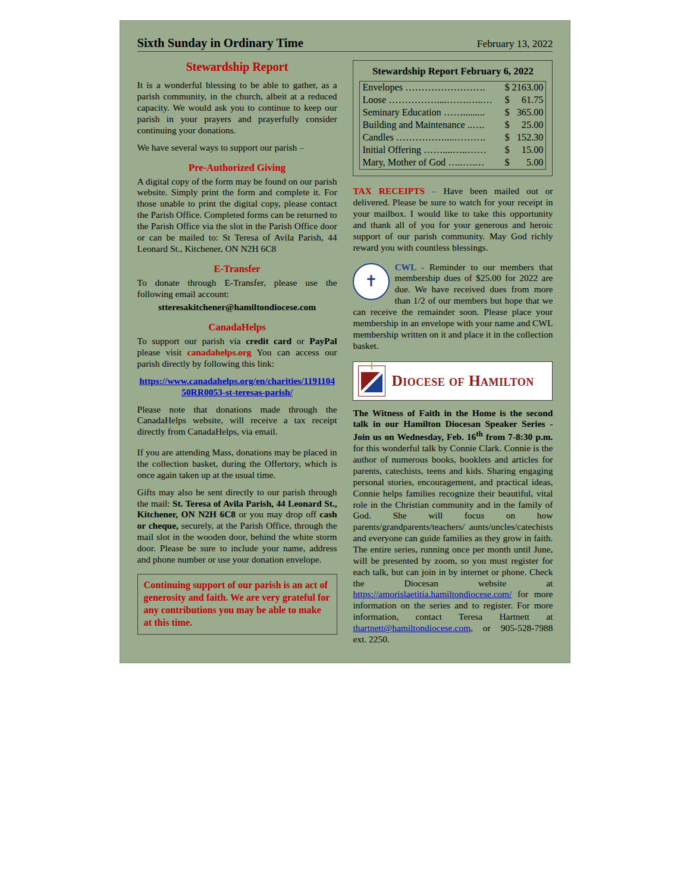Sixth Sunday in Ordinary Time
February 13, 2022
Stewardship Report
It is a wonderful blessing to be able to gather, as a parish community, in the church, albeit at a reduced capacity. We would ask you to continue to keep our parish in your prayers and prayerfully consider continuing your donations.
We have several ways to support our parish –
Pre-Authorized Giving
A digital copy of the form may be found on our parish website. Simply print the form and complete it. For those unable to print the digital copy, please contact the Parish Office. Completed forms can be returned to the Parish Office via the slot in the Parish Office door or can be mailed to: St Teresa of Avila Parish, 44 Leonard St., Kitchener, ON N2H 6C8
E-Transfer
To donate through E-Transfer, please use the following email account:
stteresakitchener@hamiltondiocese.com
CanadaHelps
To support our parish via credit card or PayPal please visit canadahelps.org You can access our parish directly by following this link:
https://www.canadahelps.org/en/charities/119110450RR0053-st-teresas-parish/
Please note that donations made through the CanadaHelps website, will receive a tax receipt directly from CanadaHelps, via email.
If you are attending Mass, donations may be placed in the collection basket, during the Offertory, which is once again taken up at the usual time.
Gifts may also be sent directly to our parish through the mail: St. Teresa of Avila Parish, 44 Leonard St., Kitchener, ON N2H 6C8 or you may drop off cash or cheque, securely, at the Parish Office, through the mail slot in the wooden door, behind the white storm door. Please be sure to include your name, address and phone number or use your donation envelope.
Continuing support of our parish is an act of generosity and faith. We are very grateful for any contributions you may be able to make at this time.
Stewardship Report February 6, 2022
| Envelopes ……………………. | $ | 2163.00 |
| Loose ……………....…….…..… | $ | 61.75 |
| Seminary Education ……......... | $ | 365.00 |
| Building and Maintenance ..…. | $ | 25.00 |
| Candles ……………....………. | $ | 152.30 |
| Initial Offering ……....…..…… | $ | 15.00 |
| Mary, Mother of God …..….… | $ | 5.00 |
TAX RECEIPTS – Have been mailed out or delivered. Please be sure to watch for your receipt in your mailbox. I would like to take this opportunity and thank all of you for your generous and heroic support of our parish community. May God richly reward you with countless blessings.
CWL - Reminder to our members that membership dues of $25.00 for 2022 are due. We have received dues from more than 1/2 of our members but hope that we can receive the remainder soon. Please place your membership in an envelope with your name and CWL membership written on it and place it in the collection basket.
Diocese of Hamilton
The Witness of Faith in the Home is the second talk in our Hamilton Diocesan Speaker Series - Join us on Wednesday, Feb. 16th from 7-8:30 p.m. for this wonderful talk by Connie Clark. Connie is the author of numerous books, booklets and articles for parents, catechists, teens and kids. Sharing engaging personal stories, encouragement, and practical ideas, Connie helps families recognize their beautiful, vital role in the Christian community and in the family of God. She will focus on how parents/grandparents/teachers/ aunts/uncles/catechists and everyone can guide families as they grow in faith. The entire series, running once per month until June, will be presented by zoom, so you must register for each talk, but can join in by internet or phone. Check the Diocesan website at https://amorislaetitia.hamiltondiocese.com/ for more information on the series and to register. For more information, contact Teresa Hartnett at thartnett@hamiltondiocese.com, or 905-528-7988 ext. 2250.